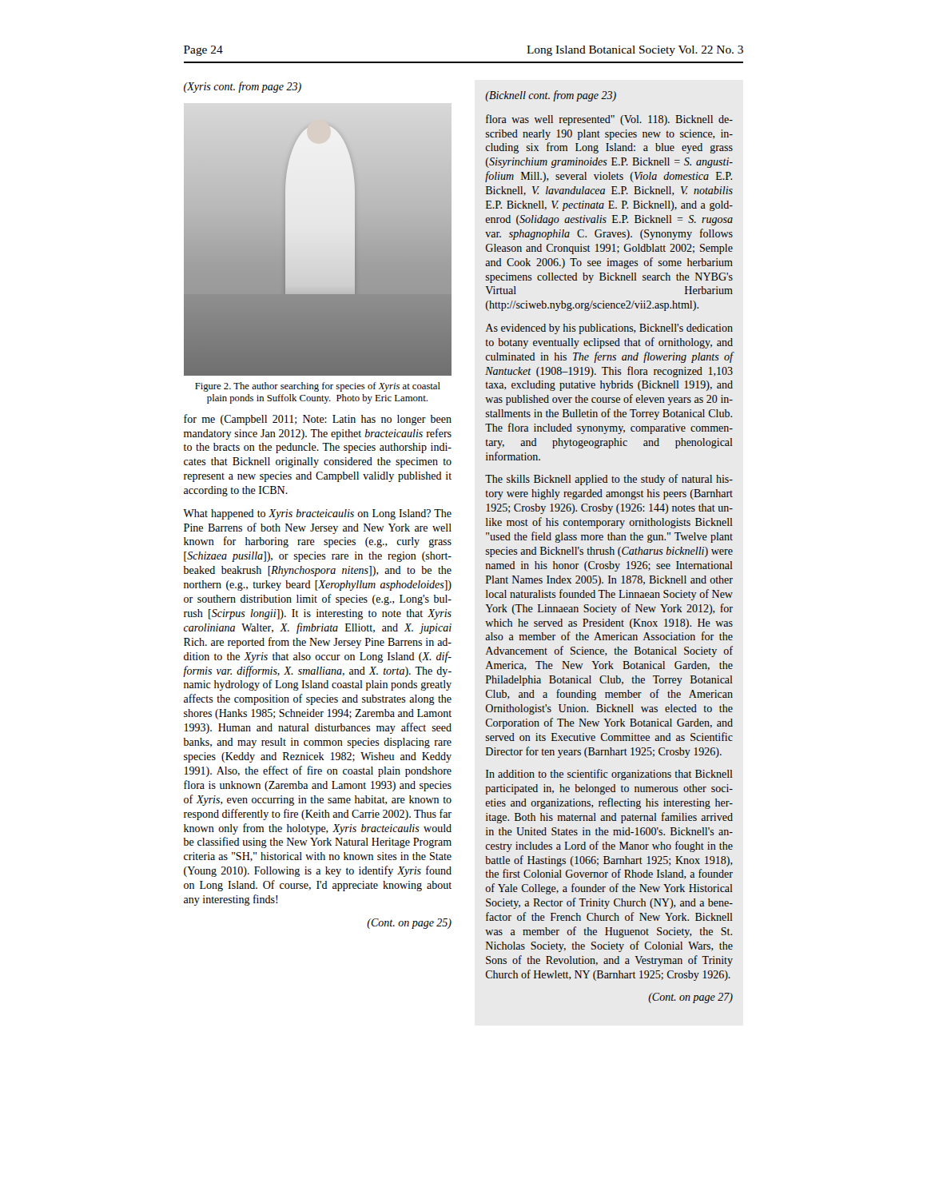Page 24
Long Island Botanical Society Vol. 22 No. 3
(Xyris cont. from page 23)
Figure 2. The author searching for species of Xyris at coastal plain ponds in Suffolk County. Photo by Eric Lamont.
for me (Campbell 2011; Note: Latin has no longer been mandatory since Jan 2012). The epithet bracteicaulis refers to the bracts on the peduncle. The species authorship indicates that Bicknell originally considered the specimen to represent a new species and Campbell validly published it according to the ICBN.
What happened to Xyris bracteicaulis on Long Island? The Pine Barrens of both New Jersey and New York are well known for harboring rare species (e.g., curly grass [Schizaea pusilla]), or species rare in the region (short-beaked beakrush [Rhynchospora nitens]), and to be the northern (e.g., turkey beard [Xerophyllum asphodeloides]) or southern distribution limit of species (e.g., Long's bulrush [Scirpus longii]). It is interesting to note that Xyris caroliniana Walter, X. fimbriata Elliott, and X. jupicai Rich. are reported from the New Jersey Pine Barrens in addition to the Xyris that also occur on Long Island (X. difformis var. difformis, X. smalliana, and X. torta). The dynamic hydrology of Long Island coastal plain ponds greatly affects the composition of species and substrates along the shores (Hanks 1985; Schneider 1994; Zaremba and Lamont 1993). Human and natural disturbances may affect seed banks, and may result in common species displacing rare species (Keddy and Reznicek 1982; Wisheu and Keddy 1991). Also, the effect of fire on coastal plain pondshore flora is unknown (Zaremba and Lamont 1993) and species of Xyris, even occurring in the same habitat, are known to respond differently to fire (Keith and Carrie 2002). Thus far known only from the holotype, Xyris bracteicaulis would be classified using the New York Natural Heritage Program criteria as "SH," historical with no known sites in the State (Young 2010). Following is a key to identify Xyris found on Long Island. Of course, I'd appreciate knowing about any interesting finds!
(Cont. on page 25)
(Bicknell cont. from page 23)
flora was well represented" (Vol. 118). Bicknell described nearly 190 plant species new to science, including six from Long Island: a blue eyed grass (Sisyrinchium graminoides E.P. Bicknell = S. angustifolium Mill.), several violets (Viola domestica E.P. Bicknell, V. lavandulacea E.P. Bicknell, V. notabilis E.P. Bicknell, V. pectinata E. P. Bicknell), and a goldenrod (Solidago aestivalis E.P. Bicknell = S. rugosa var. sphagnophila C. Graves). (Synonymy follows Gleason and Cronquist 1991; Goldblatt 2002; Semple and Cook 2006.) To see images of some herbarium specimens collected by Bicknell search the NYBG's Virtual Herbarium (http://sciweb.nybg.org/science2/vii2.asp.html).
As evidenced by his publications, Bicknell's dedication to botany eventually eclipsed that of ornithology, and culminated in his The ferns and flowering plants of Nantucket (1908–1919). This flora recognized 1,103 taxa, excluding putative hybrids (Bicknell 1919), and was published over the course of eleven years as 20 installments in the Bulletin of the Torrey Botanical Club. The flora included synonymy, comparative commentary, and phytogeographic and phenological information.
The skills Bicknell applied to the study of natural history were highly regarded amongst his peers (Barnhart 1925; Crosby 1926). Crosby (1926: 144) notes that unlike most of his contemporary ornithologists Bicknell "used the field glass more than the gun." Twelve plant species and Bicknell's thrush (Catharus bicknelli) were named in his honor (Crosby 1926; see International Plant Names Index 2005). In 1878, Bicknell and other local naturalists founded The Linnaean Society of New York (The Linnaean Society of New York 2012), for which he served as President (Knox 1918). He was also a member of the American Association for the Advancement of Science, the Botanical Society of America, The New York Botanical Garden, the Philadelphia Botanical Club, the Torrey Botanical Club, and a founding member of the American Ornithologist's Union. Bicknell was elected to the Corporation of The New York Botanical Garden, and served on its Executive Committee and as Scientific Director for ten years (Barnhart 1925; Crosby 1926).
In addition to the scientific organizations that Bicknell participated in, he belonged to numerous other societies and organizations, reflecting his interesting heritage. Both his maternal and paternal families arrived in the United States in the mid-1600's. Bicknell's ancestry includes a Lord of the Manor who fought in the battle of Hastings (1066; Barnhart 1925; Knox 1918), the first Colonial Governor of Rhode Island, a founder of Yale College, a founder of the New York Historical Society, a Rector of Trinity Church (NY), and a benefactor of the French Church of New York. Bicknell was a member of the Huguenot Society, the St. Nicholas Society, the Society of Colonial Wars, the Sons of the Revolution, and a Vestryman of Trinity Church of Hewlett, NY (Barnhart 1925; Crosby 1926).
(Cont. on page 27)